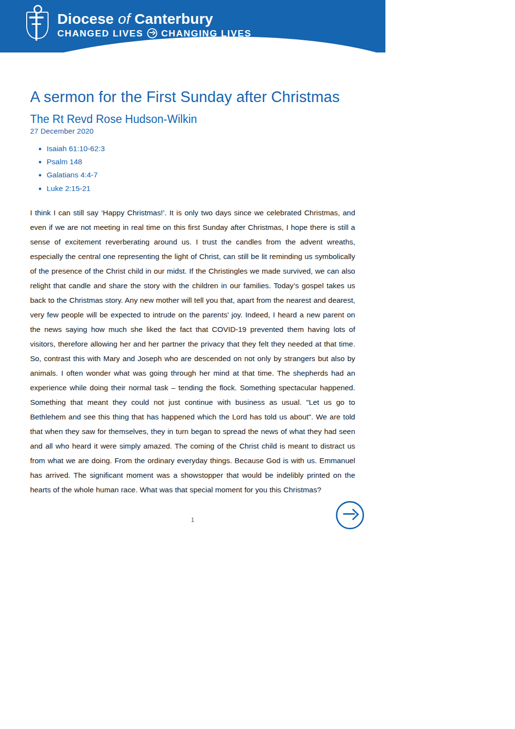Diocese of Canterbury
Changed Lives Changing Lives
A sermon for the First Sunday after Christmas
The Rt Revd Rose Hudson-Wilkin
27 December 2020
Isaiah 61:10-62:3
Psalm 148
Galatians 4:4-7
Luke 2:15-21
I think I can still say ‘Happy Christmas!’. It is only two days since we celebrated Christmas, and even if we are not meeting in real time on this first Sunday after Christmas, I hope there is still a sense of excitement reverberating around us. I trust the candles from the advent wreaths, especially the central one representing the light of Christ, can still be lit reminding us symbolically of the presence of the Christ child in our midst. If the Christingles we made survived, we can also relight that candle and share the story with the children in our families. Today’s gospel takes us back to the Christmas story. Any new mother will tell you that, apart from the nearest and dearest, very few people will be expected to intrude on the parents’ joy. Indeed, I heard a new parent on the news saying how much she liked the fact that COVID-19 prevented them having lots of visitors, therefore allowing her and her partner the privacy that they felt they needed at that time. So, contrast this with Mary and Joseph who are descended on not only by strangers but also by animals. I often wonder what was going through her mind at that time. The shepherds had an experience while doing their normal task – tending the flock. Something spectacular happened. Something that meant they could not just continue with business as usual. "Let us go to Bethlehem and see this thing that has happened which the Lord has told us about". We are told that when they saw for themselves, they in turn began to spread the news of what they had seen and all who heard it were simply amazed. The coming of the Christ child is meant to distract us from what we are doing. From the ordinary everyday things. Because God is with us. Emmanuel has arrived. The significant moment was a showstopper that would be indelibly printed on the hearts of the whole human race. What was that special moment for you this Christmas?
1